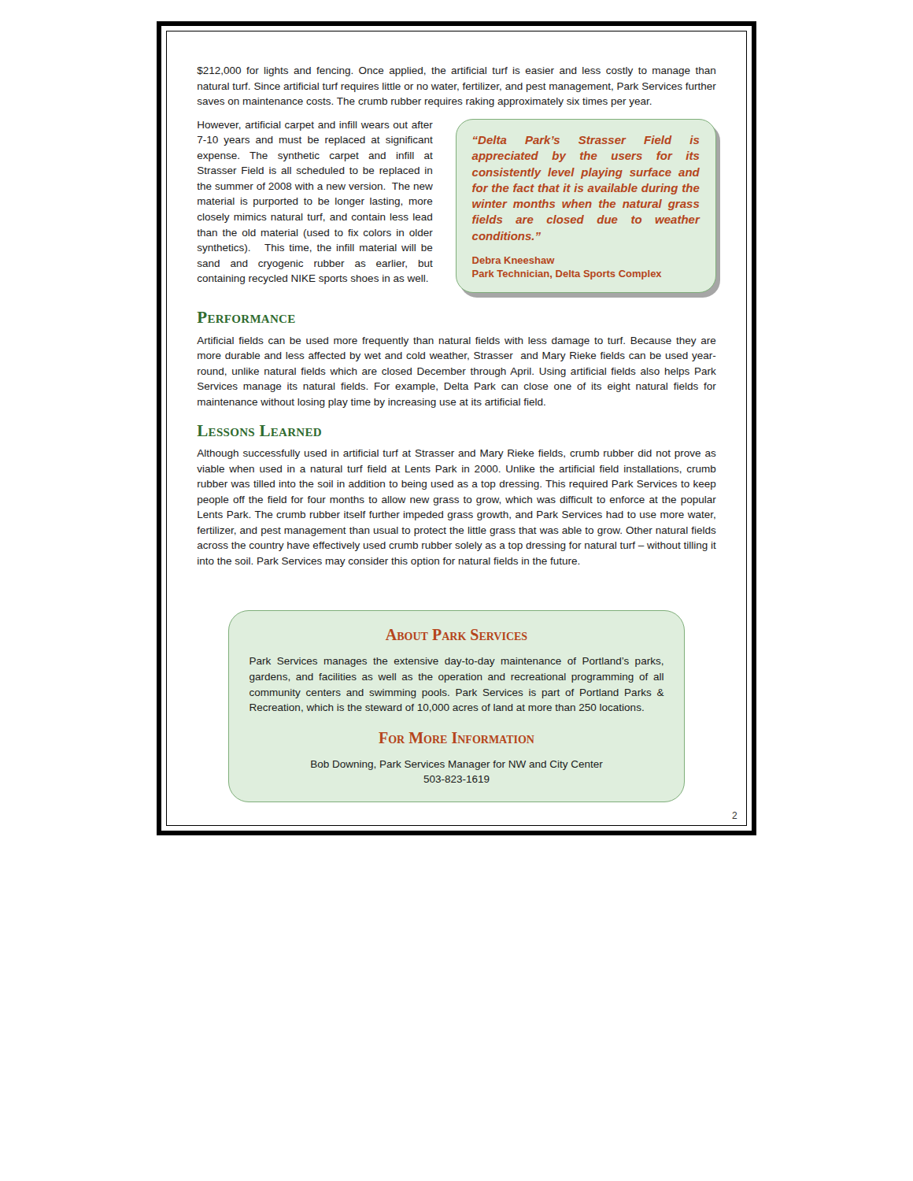$212,000 for lights and fencing. Once applied, the artificial turf is easier and less costly to manage than natural turf. Since artificial turf requires little or no water, fertilizer, and pest management, Park Services further saves on maintenance costs. The crumb rubber requires raking approximately six times per year.
“Delta Park’s Strasser Field is appreciated by the users for its consistently level playing surface and for the fact that it is available during the winter months when the natural grass fields are closed due to weather conditions.”
Debra Kneeshaw
Park Technician, Delta Sports Complex
However, artificial carpet and infill wears out after 7-10 years and must be replaced at significant expense. The synthetic carpet and infill at Strasser Field is all scheduled to be replaced in the summer of 2008 with a new version. The new material is purported to be longer lasting, more closely mimics natural turf, and contain less lead than the old material (used to fix colors in older synthetics). This time, the infill material will be sand and cryogenic rubber as earlier, but containing recycled NIKE sports shoes in as well.
Performance
Artificial fields can be used more frequently than natural fields with less damage to turf. Because they are more durable and less affected by wet and cold weather, Strasser and Mary Rieke fields can be used year-round, unlike natural fields which are closed December through April. Using artificial fields also helps Park Services manage its natural fields. For example, Delta Park can close one of its eight natural fields for maintenance without losing play time by increasing use at its artificial field.
Lessons Learned
Although successfully used in artificial turf at Strasser and Mary Rieke fields, crumb rubber did not prove as viable when used in a natural turf field at Lents Park in 2000. Unlike the artificial field installations, crumb rubber was tilled into the soil in addition to being used as a top dressing. This required Park Services to keep people off the field for four months to allow new grass to grow, which was difficult to enforce at the popular Lents Park. The crumb rubber itself further impeded grass growth, and Park Services had to use more water, fertilizer, and pest management than usual to protect the little grass that was able to grow. Other natural fields across the country have effectively used crumb rubber solely as a top dressing for natural turf – without tilling it into the soil. Park Services may consider this option for natural fields in the future.
About Park Services
Park Services manages the extensive day-to-day maintenance of Portland’s parks, gardens, and facilities as well as the operation and recreational programming of all community centers and swimming pools. Park Services is part of Portland Parks & Recreation, which is the steward of 10,000 acres of land at more than 250 locations.
For More Information
Bob Downing, Park Services Manager for NW and City Center
503-823-1619
2